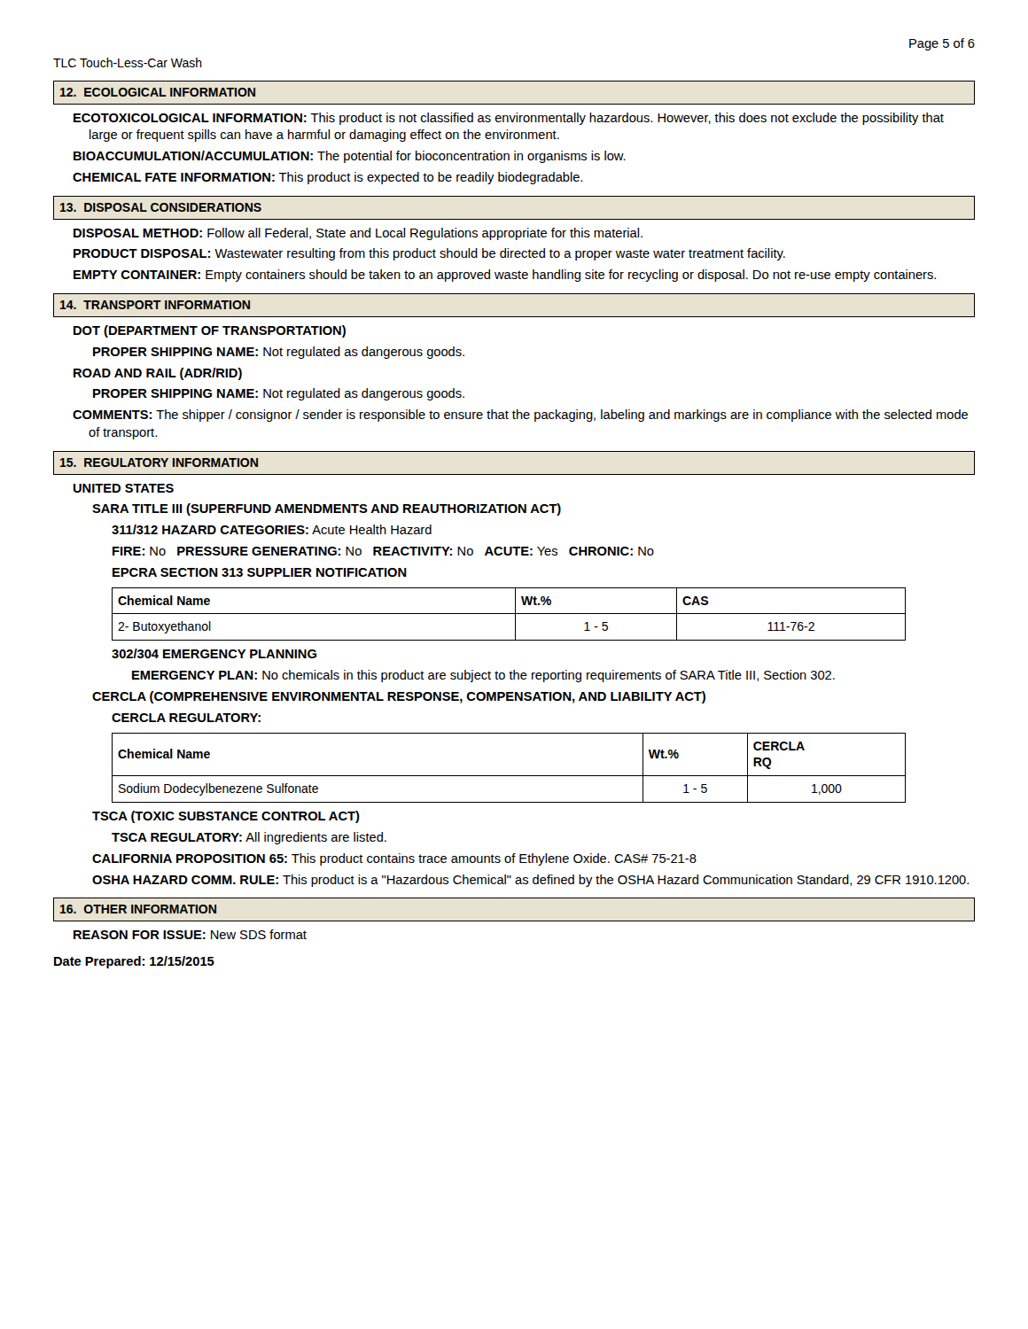Page 5 of 6
TLC Touch-Less-Car Wash
12. ECOLOGICAL INFORMATION
ECOTOXICOLOGICAL INFORMATION: This product is not classified as environmentally hazardous. However, this does not exclude the possibility that large or frequent spills can have a harmful or damaging effect on the environment.
BIOACCUMULATION/ACCUMULATION: The potential for bioconcentration in organisms is low.
CHEMICAL FATE INFORMATION: This product is expected to be readily biodegradable.
13. DISPOSAL CONSIDERATIONS
DISPOSAL METHOD: Follow all Federal, State and Local Regulations appropriate for this material.
PRODUCT DISPOSAL: Wastewater resulting from this product should be directed to a proper waste water treatment facility.
EMPTY CONTAINER: Empty containers should be taken to an approved waste handling site for recycling or disposal. Do not re-use empty containers.
14. TRANSPORT INFORMATION
DOT (DEPARTMENT OF TRANSPORTATION)
PROPER SHIPPING NAME: Not regulated as dangerous goods.
ROAD AND RAIL (ADR/RID)
PROPER SHIPPING NAME: Not regulated as dangerous goods.
COMMENTS: The shipper / consignor / sender is responsible to ensure that the packaging, labeling and markings are in compliance with the selected mode of transport.
15. REGULATORY INFORMATION
UNITED STATES
SARA TITLE III (SUPERFUND AMENDMENTS AND REAUTHORIZATION ACT)
311/312 HAZARD CATEGORIES: Acute Health Hazard
FIRE: No PRESSURE GENERATING: No REACTIVITY: No ACUTE: Yes CHRONIC: No
EPCRA SECTION 313 SUPPLIER NOTIFICATION
| Chemical Name | Wt.% | CAS |
| --- | --- | --- |
| 2- Butoxyethanol | 1 - 5 | 111-76-2 |
302/304 EMERGENCY PLANNING
EMERGENCY PLAN: No chemicals in this product are subject to the reporting requirements of SARA Title III, Section 302.
CERCLA (COMPREHENSIVE ENVIRONMENTAL RESPONSE, COMPENSATION, AND LIABILITY ACT)
CERCLA REGULATORY:
| Chemical Name | Wt.% | CERCLA RQ |
| --- | --- | --- |
| Sodium Dodecylbenezene Sulfonate | 1 - 5 | 1,000 |
TSCA (TOXIC SUBSTANCE CONTROL ACT)
TSCA REGULATORY: All ingredients are listed.
CALIFORNIA PROPOSITION 65: This product contains trace amounts of Ethylene Oxide. CAS# 75-21-8
OSHA HAZARD COMM. RULE: This product is a "Hazardous Chemical" as defined by the OSHA Hazard Communication Standard, 29 CFR 1910.1200.
16. OTHER INFORMATION
REASON FOR ISSUE: New SDS format
Date Prepared: 12/15/2015